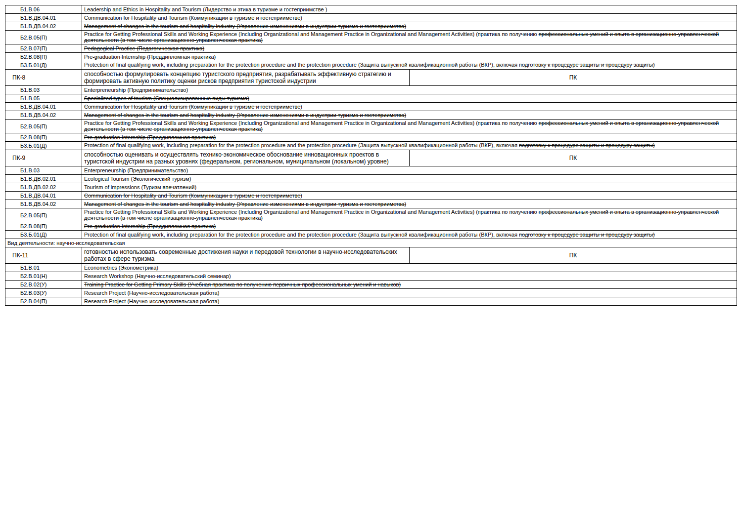| Б1.В.06 | Leadership and Ethics in Hospitality and Tourism (Лидерство и этика в туризме и гостеприимстве ) |
| Б1.В.ДВ.04.01 | Communication for Hospitality and Tourism (Коммуникации в туризме и гостеприимстве) |
| Б1.В.ДВ.04.02 | Management of changes in the tourism and hospitality industry (Управление изменениями в индустрии туризма и гостеприимства) |
| Б2.В.05(П) | Practice for Getting Professional Skills and Working Experience (Including Organizational and Management Practice in Organizational and Management Activities) (практика по получению профессиональных умений и опыта в организационно-управленческой деятельности (в том числе организационно-управленческая практика) |
| Б2.В.07(П) | Pedagogical Practice (Педагогическая практика) |
| Б2.В.08(П) | Pre-graduation Internship (Преддипломная практика) |
| Б3.Б.01(Д) | Protection of final qualifying work, including preparation for the protection procedure and the protection procedure (Защита выпускной квалификационной работы (ВКР), включая подготовку к процедуре защиты и процедуру защиты) |
| ПК-8 | способностью формулировать концепцию туристского предприятия, разрабатывать эффективную стратегию и формировать активную политику оценки рисков предприятия туристской индустрии | ПК |
| Б1.В.03 | Enterpreneurship (Предпринимательство) |
| Б1.В.05 | Specialized types of tourism (Специализированные виды туризма) |
| Б1.В.ДВ.04.01 | Communication for Hospitality and Tourism (Коммуникации в туризме и гостеприимстве) |
| Б1.В.ДВ.04.02 | Management of changes in the tourism and hospitality industry (Управление изменениями в индустрии туризма и гостеприимства) |
| Б2.В.05(П) | Practice for Getting Professional Skills and Working Experience (Including Organizational and Management Practice in Organizational and Management Activities) (практика по получению профессиональных умений и опыта в организационно-управленческой деятельности (в том числе организационно-управленческая практика) |
| Б2.В.08(П) | Pre-graduation Internship (Преддипломная практика) |
| Б3.Б.01(Д) | Protection of final qualifying work, including preparation for the protection procedure and the protection procedure (Защита выпускной квалификационной работы (ВКР), включая подготовку к процедуре защиты и процедуру защиты) |
| ПК-9 | способностью оценивать и осуществлять технико-экономическое обоснование инновационных проектов в туристской индустрии на разных уровнях (федеральном, региональном, муниципальном (локальном) уровне) | ПК |
| Б1.В.03 | Enterpreneurship (Предпринимательство) |
| Б1.В.ДВ.02.01 | Ecological Tourism (Экологический туризм) |
| Б1.В.ДВ.02.02 | Tourism of impressions (Туризм впечатлений) |
| Б1.В.ДВ.04.01 | Communication for Hospitality and Tourism (Коммуникации в туризме и гостеприимстве) |
| Б1.В.ДВ.04.02 | Management of changes in the tourism and hospitality industry (Управление изменениями в индустрии туризма и гостеприимства) |
| Б2.В.05(П) | Practice for Getting Professional Skills and Working Experience (Including Organizational and Management Practice in Organizational and Management Activities) (практика по получению профессиональных умений и опыта в организационно-управленческой деятельности (в том числе организационно-управленческая практика) |
| Б2.В.08(П) | Pre-graduation Internship (Преддипломная практика) |
| Б3.Б.01(Д) | Protection of final qualifying work, including preparation for the protection procedure and the protection procedure (Защита выпускной квалификационной работы (ВКР), включая подготовку к процедуре защиты и процедуру защиты) |
| Вид деятельности: научно-исследовательская |
| ПК-11 | готовностью использовать современные достижения науки и передовой технологии в научно-исследовательских работах в сфере туризма | ПК |
| Б1.В.01 | Econometrics (Эконометрика) |
| Б2.В.01(Н) | Research Workshop (Научно-исследовательский семинар) |
| Б2.В.02(У) | Training Practice for Getting Primary Skills (Учебная практика по получению первичных профессиональных умений и навыков) |
| Б2.В.03(У) | Research Project (Научно-исследовательская работа) |
| Б2.В.04(П) | Research Project (Научно-исследовательская работа) |